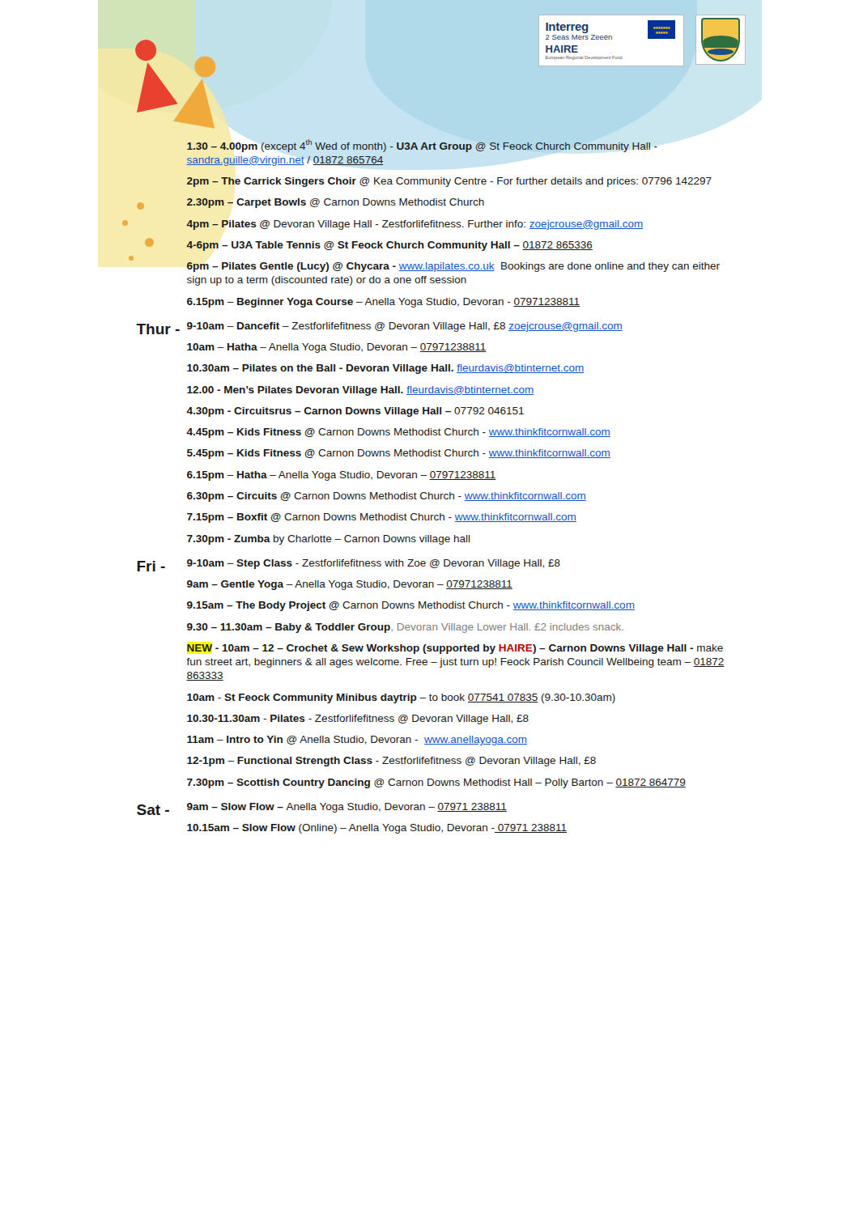Interreg2 Seas Mers Zeeën
HAIRE
European Regional Development Fund
1.30 – 4.00pm (except 4th Wed of month) - U3A Art Group @ St Feock Church Community Hall - sandra.guille@virgin.net / 01872 865764
2pm – The Carrick Singers Choir @ Kea Community Centre - For further details and prices: 07796 142297
2.30pm – Carpet Bowls @ Carnon Downs Methodist Church
4pm – Pilates @ Devoran Village Hall - Zestforlifefitness. Further info: zoejcrouse@gmail.com
4-6pm – U3A Table Tennis @ St Feock Church Community Hall – 01872 865336
6pm – Pilates Gentle (Lucy) @ Chycara - www.lapilates.co.uk Bookings are done online and they can either sign up to a term (discounted rate) or do a one off session
6.15pm – Beginner Yoga Course – Anella Yoga Studio, Devoran - 07971238811
Thur -
9-10am – Dancefit – Zestforlifefitness @ Devoran Village Hall, £8 zoejcrouse@gmail.com
10am – Hatha – Anella Yoga Studio, Devoran – 07971238811
10.30am – Pilates on the Ball - Devoran Village Hall. fleurdavis@btinternet.com
12.00 - Men’s Pilates Devoran Village Hall. fleurdavis@btinternet.com
4.30pm - Circuitsrus – Carnon Downs Village Hall – 07792 046151
4.45pm – Kids Fitness @ Carnon Downs Methodist Church - www.thinkfitcornwall.com
5.45pm – Kids Fitness @ Carnon Downs Methodist Church - www.thinkfitcornwall.com
6.15pm – Hatha – Anella Yoga Studio, Devoran – 07971238811
6.30pm – Circuits @ Carnon Downs Methodist Church - www.thinkfitcornwall.com
7.15pm – Boxfit @ Carnon Downs Methodist Church - www.thinkfitcornwall.com
7.30pm - Zumba by Charlotte – Carnon Downs village hall
Fri -
9-10am – Step Class - Zestforlifefitness with Zoe @ Devoran Village Hall, £8
9am – Gentle Yoga – Anella Yoga Studio, Devoran – 07971238811
9.15am – The Body Project @ Carnon Downs Methodist Church - www.thinkfitcornwall.com
9.30 – 11.30am – Baby & Toddler Group, Devoran Village Lower Hall. £2 includes snack.
NEW - 10am – 12 – Crochet & Sew Workshop (supported by HAIRE) – Carnon Downs Village Hall - make fun street art, beginners & all ages welcome. Free – just turn up! Feock Parish Council Wellbeing team – 01872 863333
10am - St Feock Community Minibus daytrip – to book 077541 07835 (9.30-10.30am)
10.30-11.30am - Pilates - Zestforlifefitness @ Devoran Village Hall, £8
11am – Intro to Yin @ Anella Studio, Devoran - www.anellayoga.com
12-1pm – Functional Strength Class - Zestforlifefitness @ Devoran Village Hall, £8
7.30pm – Scottish Country Dancing @ Carnon Downs Methodist Hall – Polly Barton – 01872 864779
Sat -
9am – Slow Flow – Anella Yoga Studio, Devoran – 07971 238811
10.15am – Slow Flow (Online) – Anella Yoga Studio, Devoran - 07971 238811